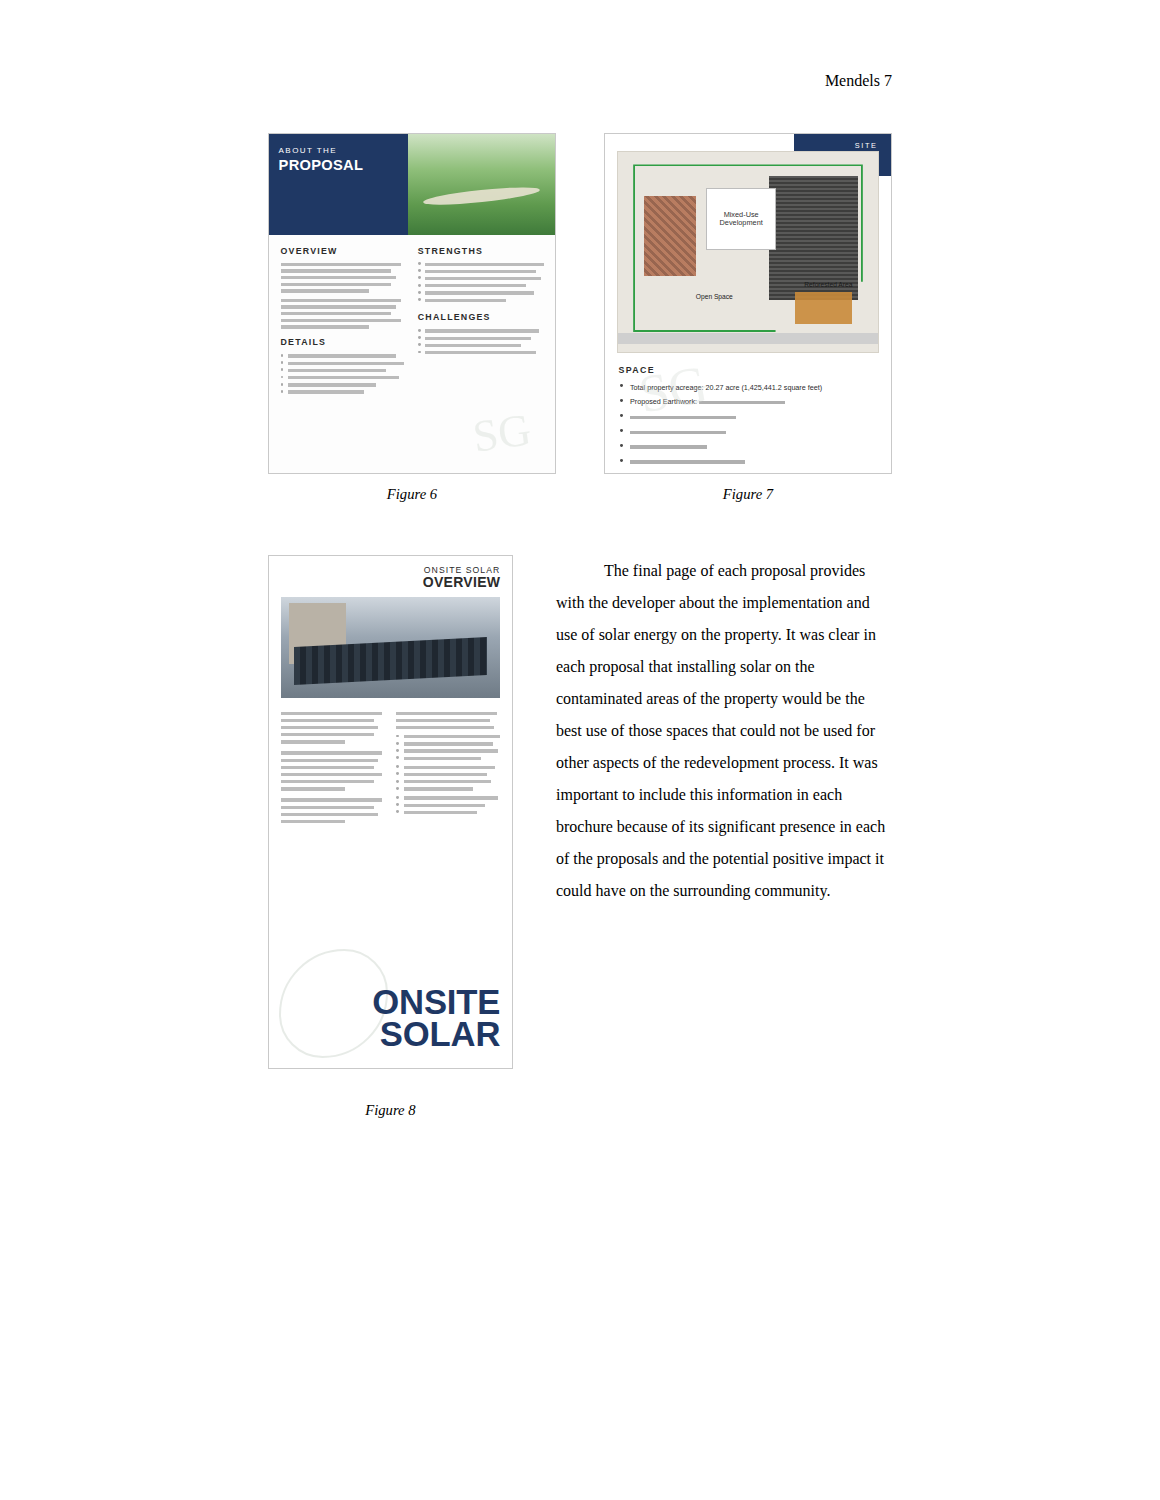Mendels 7
ABOUT THE
PROPOSAL
OVERVIEW
DETAILS
STRENGTHS
CHALLENGES
SG
Figure 6
SITE
GRAPHIC
Mixed-Use
Development
Reforested Area
Open Space
SPACE
Total property acreage: 20.27 acre (1,425,441.2 square feet)
Proposed Earthwork:
SG
Figure 7
ONSITE SOLAR
OVERVIEW
ONSITE
SOLAR
Figure 8
The final page of each proposal provides with the developer about the implementation and use of solar energy on the property. It was clear in each proposal that installing solar on the contaminated areas of the property would be the best use of those spaces that could not be used for other aspects of the redevelopment process. It was important to include this information in each brochure because of its significant presence in each of the proposals and the potential positive impact it could have on the surrounding community.